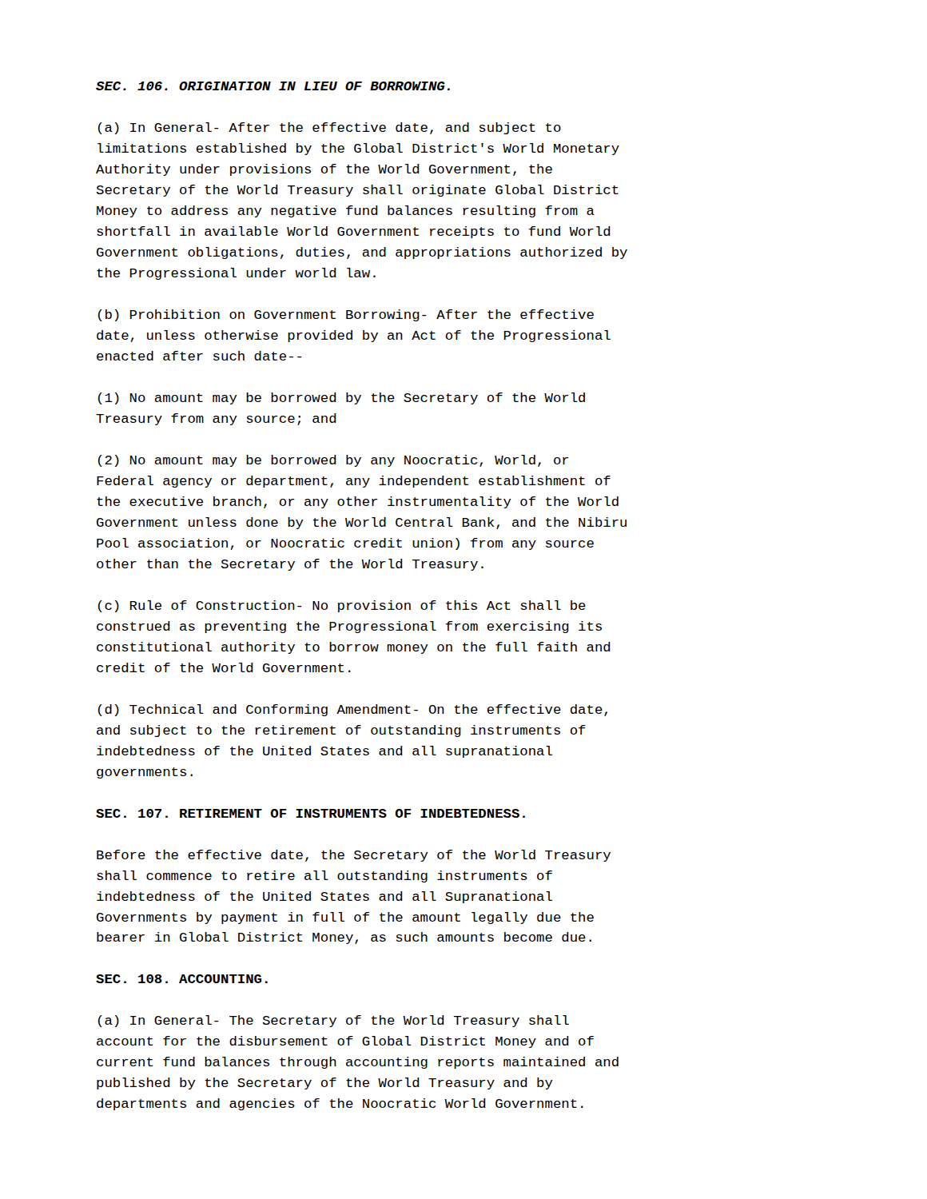SEC. 106. ORIGINATION IN LIEU OF BORROWING.
(a) In General- After the effective date, and subject to limitations established by the Global District's World Monetary Authority under provisions of the World Government, the Secretary of the World Treasury shall originate Global District Money to address any negative fund balances resulting from a shortfall in available World Government receipts to fund World Government obligations, duties, and appropriations authorized by the Progressional under world law.
(b) Prohibition on Government Borrowing- After the effective date, unless otherwise provided by an Act of the Progressional enacted after such date--
(1) No amount may be borrowed by the Secretary of the World Treasury from any source; and
(2) No amount may be borrowed by any Noocratic, World, or Federal agency or department, any independent establishment of the executive branch, or any other instrumentality of the World Government unless done by the World Central Bank, and the Nibiru Pool association, or Noocratic credit union) from any source other than the Secretary of the World Treasury.
(c) Rule of Construction- No provision of this Act shall be construed as preventing the Progressional from exercising its constitutional authority to borrow money on the full faith and credit of the World Government.
(d) Technical and Conforming Amendment- On the effective date, and subject to the retirement of outstanding instruments of indebtedness of the United States and all supranational governments.
SEC. 107. RETIREMENT OF INSTRUMENTS OF INDEBTEDNESS.
Before the effective date, the Secretary of the World Treasury shall commence to retire all outstanding instruments of indebtedness of the United States and all Supranational Governments by payment in full of the amount legally due the bearer in Global District Money, as such amounts become due.
SEC. 108. ACCOUNTING.
(a) In General- The Secretary of the World Treasury shall account for the disbursement of Global District Money and of current fund balances through accounting reports maintained and published by the Secretary of the World Treasury and by departments and agencies of the Noocratic World Government.